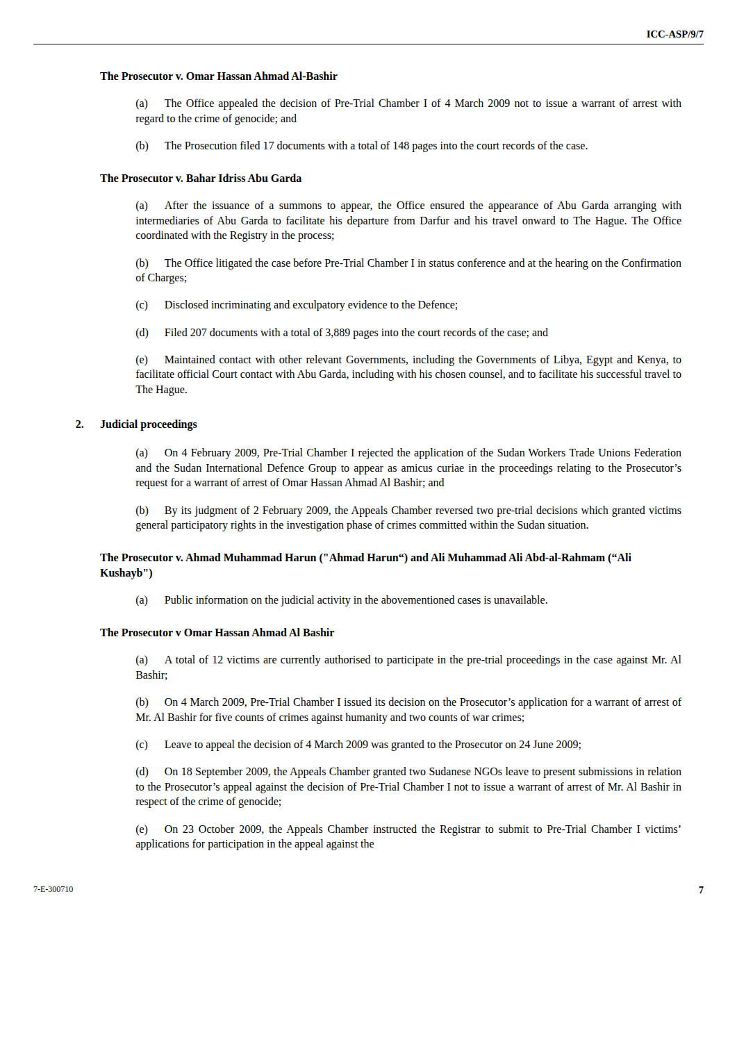ICC-ASP/9/7
The Prosecutor v. Omar Hassan Ahmad Al-Bashir
(a) The Office appealed the decision of Pre-Trial Chamber I of 4 March 2009 not to issue a warrant of arrest with regard to the crime of genocide; and
(b) The Prosecution filed 17 documents with a total of 148 pages into the court records of the case.
The Prosecutor v. Bahar Idriss Abu Garda
(a) After the issuance of a summons to appear, the Office ensured the appearance of Abu Garda arranging with intermediaries of Abu Garda to facilitate his departure from Darfur and his travel onward to The Hague. The Office coordinated with the Registry in the process;
(b) The Office litigated the case before Pre-Trial Chamber I in status conference and at the hearing on the Confirmation of Charges;
(c) Disclosed incriminating and exculpatory evidence to the Defence;
(d) Filed 207 documents with a total of 3,889 pages into the court records of the case; and
(e) Maintained contact with other relevant Governments, including the Governments of Libya, Egypt and Kenya, to facilitate official Court contact with Abu Garda, including with his chosen counsel, and to facilitate his successful travel to The Hague.
2. Judicial proceedings
(a) On 4 February 2009, Pre-Trial Chamber I rejected the application of the Sudan Workers Trade Unions Federation and the Sudan International Defence Group to appear as amicus curiae in the proceedings relating to the Prosecutor’s request for a warrant of arrest of Omar Hassan Ahmad Al Bashir; and
(b) By its judgment of 2 February 2009, the Appeals Chamber reversed two pre-trial decisions which granted victims general participatory rights in the investigation phase of crimes committed within the Sudan situation.
The Prosecutor v. Ahmad Muhammad Harun ("Ahmad Harun“) and Ali Muhammad Ali Abd-al-Rahmam (“Ali Kushayb")
(a) Public information on the judicial activity in the abovementioned cases is unavailable.
The Prosecutor v Omar Hassan Ahmad Al Bashir
(a) A total of 12 victims are currently authorised to participate in the pre-trial proceedings in the case against Mr. Al Bashir;
(b) On 4 March 2009, Pre-Trial Chamber I issued its decision on the Prosecutor’s application for a warrant of arrest of Mr. Al Bashir for five counts of crimes against humanity and two counts of war crimes;
(c) Leave to appeal the decision of 4 March 2009 was granted to the Prosecutor on 24 June 2009;
(d) On 18 September 2009, the Appeals Chamber granted two Sudanese NGOs leave to present submissions in relation to the Prosecutor’s appeal against the decision of Pre-Trial Chamber I not to issue a warrant of arrest of Mr. Al Bashir in respect of the crime of genocide;
(e) On 23 October 2009, the Appeals Chamber instructed the Registrar to submit to Pre-Trial Chamber I victims’ applications for participation in the appeal against the
7-E-300710 7